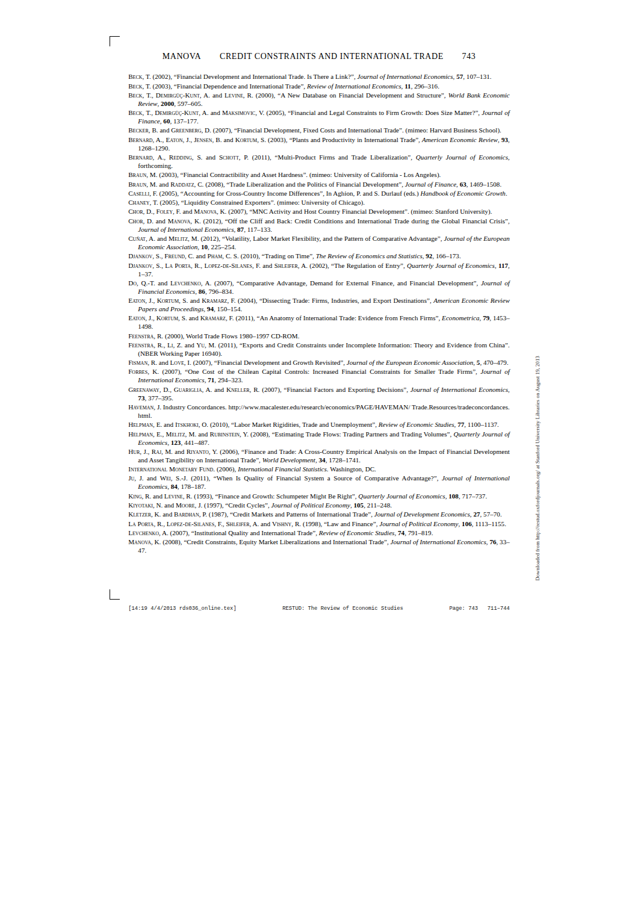MANOVA CREDIT CONSTRAINTS AND INTERNATIONAL TRADE 743
Beck, T. (2002), “Financial Development and International Trade. Is There a Link?”, Journal of International Economics, 57, 107–131.
Beck, T. (2003), “Financial Dependence and International Trade”, Review of International Economics, 11, 296–316.
Beck, T., Demirgüç-Kunt, A. and Levine, R. (2000), “A New Database on Financial Development and Structure”, World Bank Economic Review, 2000, 597–605.
Beck, T., Demirgüç-Kunt, A. and Maksimovic, V. (2005), “Financial and Legal Constraints to Firm Growth: Does Size Matter?”, Journal of Finance, 60, 137–177.
Becker, B. and Greenberg, D. (2007), “Financial Development, Fixed Costs and International Trade”. (mimeo: Harvard Business School).
Bernard, A., Eaton, J., Jensen, B. and Kortum, S. (2003), “Plants and Productivity in International Trade”, American Economic Review, 93, 1268–1290.
Bernard, A., Redding, S. and Schott, P. (2011), “Multi-Product Firms and Trade Liberalization”, Quarterly Journal of Economics, forthcoming.
Braun, M. (2003), “Financial Contractibility and Asset Hardness”. (mimeo: University of California - Los Angeles).
Braun, M. and Raddatz, C. (2008), “Trade Liberalization and the Politics of Financial Development”, Journal of Finance, 63, 1469–1508.
Caselli, F. (2005), “Accounting for Cross-Country Income Differences”, In Aghion, P. and S. Durlauf (eds.) Handbook of Economic Growth.
Chaney, T. (2005), “Liquidity Constrained Exporters”. (mimeo: University of Chicago).
Chor, D., Foley, F. and Manova, K. (2007), “MNC Activity and Host Country Financial Development”. (mimeo: Stanford University).
Chor, D. and Manova, K. (2012), “Off the Cliff and Back: Credit Conditions and International Trade during the Global Financial Crisis”, Journal of International Economics, 87, 117–133.
Cuñat, A. and Melitz, M. (2012), “Volatility, Labor Market Flexibility, and the Pattern of Comparative Advantage”, Journal of the European Economic Association, 10, 225–254.
Djankov, S., Freund, C. and Pham, C. S. (2010), “Trading on Time”, The Review of Economics and Statistics, 92, 166–173.
Djankov, S., La Porta, R., Lopez-de-Silanes, F. and Shleifer, A. (2002), “The Regulation of Entry”, Quarterly Journal of Economics, 117, 1–37.
Do, Q.-T. and Levchenko, A. (2007), “Comparative Advantage, Demand for External Finance, and Financial Development”, Journal of Financial Economics, 86, 796–834.
Eaton, J., Kortum, S. and Kramarz, F. (2004), “Dissecting Trade: Firms, Industries, and Export Destinations”, American Economic Review Papers and Proceedings, 94, 150–154.
Eaton, J., Kortum, S. and Kramarz, F. (2011), “An Anatomy of International Trade: Evidence from French Firms”, Econometrica, 79, 1453–1498.
Feenstra, R. (2000), World Trade Flows 1980–1997 CD-ROM.
Feenstra, R., Li, Z. and Yu, M. (2011), “Exports and Credit Constraints under Incomplete Information: Theory and Evidence from China”. (NBER Working Paper 16940).
Fisman, R. and Love, I. (2007), “Financial Development and Growth Revisited”, Journal of the European Economic Association, 5, 470–479.
Forbes, K. (2007), “One Cost of the Chilean Capital Controls: Increased Financial Constraints for Smaller Trade Firms”, Journal of International Economics, 71, 294–323.
Greenaway, D., Guariglia, A. and Kneller, R. (2007), “Financial Factors and Exporting Decisions”, Journal of International Economics, 73, 377–395.
Haveman, J. Industry Concordances. http://www.macalester.edu/research/economics/PAGE/HAVEMAN/ Trade.Resources/tradeconcordances.html.
Helpman, E. and Itskhoki, O. (2010), “Labor Market Rigidities, Trade and Unemployment”, Review of Economic Studies, 77, 1100–1137.
Helpman, E., Melitz, M. and Rubinstein, Y. (2008), “Estimating Trade Flows: Trading Partners and Trading Volumes”, Quarterly Journal of Economics, 123, 441–487.
Hur, J., Raj, M. and Riyanto, Y. (2006), “Finance and Trade: A Cross-Country Empirical Analysis on the Impact of Financial Development and Asset Tangibility on International Trade”, World Development, 34, 1728–1741.
International Monetary Fund. (2006), International Financial Statistics. Washington, DC.
Ju, J. and Wei, S.-J. (2011), “When Is Quality of Financial System a Source of Comparative Advantage?”, Journal of International Economics, 84, 178–187.
King, R. and Levine, R. (1993), “Finance and Growth: Schumpeter Might Be Right”, Quarterly Journal of Economics, 108, 717–737.
Kiyotaki, N. and Moore, J. (1997), “Credit Cycles”, Journal of Political Economy, 105, 211–248.
Kletzer, K. and Bardhan, P. (1987), “Credit Markets and Patterns of International Trade”, Journal of Development Economics, 27, 57–70.
La Porta, R., Lopez-de-Silanes, F., Shleifer, A. and Vishny, R. (1998), “Law and Finance”, Journal of Political Economy, 106, 1113–1155.
Levchenko, A. (2007), “Institutional Quality and International Trade”, Review of Economic Studies, 74, 791–819.
Manova, K. (2008), “Credit Constraints, Equity Market Liberalizations and International Trade”, Journal of International Economics, 76, 33–47.
Downloaded from http://restud.oxfordjournals.org/ at Stanford University Libraries on August 19, 2013
[14:19 4/4/2013 rds036_online.tex] RESTUD: The Review of Economic Studies Page: 743 711–744